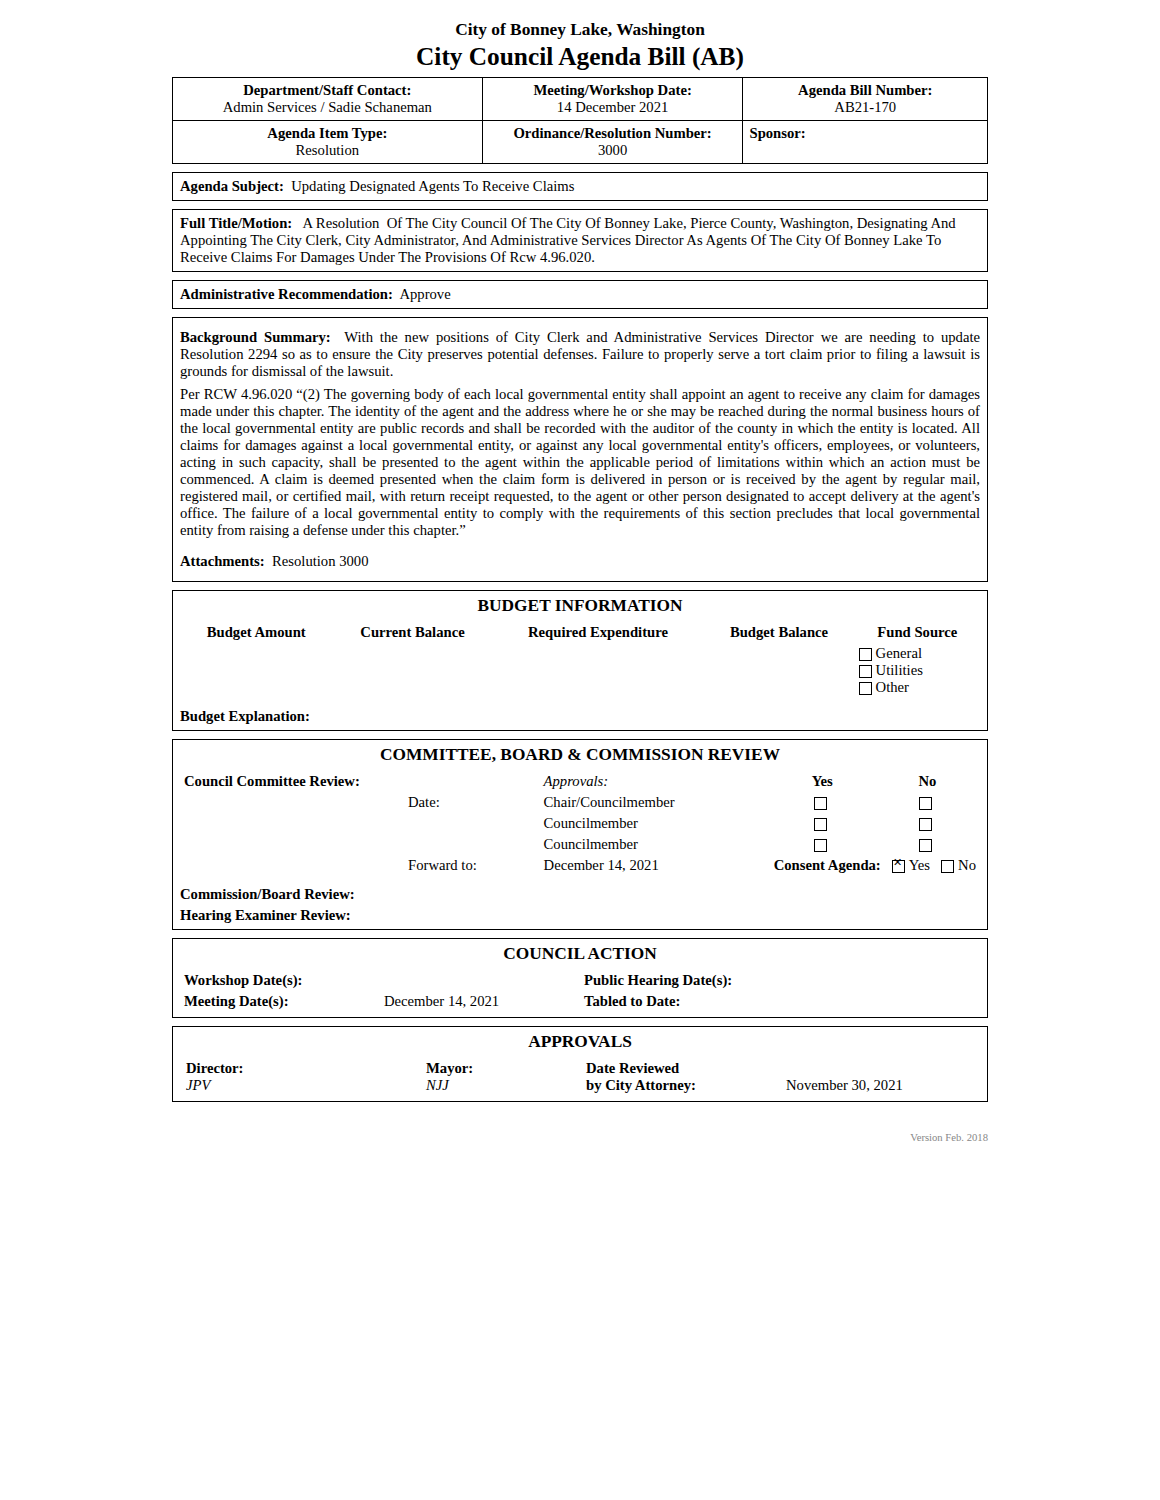City of Bonney Lake, Washington
City Council Agenda Bill (AB)
| Department/Staff Contact: Admin Services / Sadie Schaneman | Meeting/Workshop Date: 14 December 2021 | Agenda Bill Number: AB21-170 |
| Agenda Item Type: Resolution | Ordinance/Resolution Number: 3000 | Sponsor: |
Agenda Subject: Updating Designated Agents To Receive Claims
Full Title/Motion: A Resolution Of The City Council Of The City Of Bonney Lake, Pierce County, Washington, Designating And Appointing The City Clerk, City Administrator, And Administrative Services Director As Agents Of The City Of Bonney Lake To Receive Claims For Damages Under The Provisions Of Rcw 4.96.020.
Administrative Recommendation: Approve
Background Summary: With the new positions of City Clerk and Administrative Services Director we are needing to update Resolution 2294 so as to ensure the City preserves potential defenses. Failure to properly serve a tort claim prior to filing a lawsuit is grounds for dismissal of the lawsuit.
Per RCW 4.96.020 “(2) The governing body of each local governmental entity shall appoint an agent to receive any claim for damages made under this chapter. The identity of the agent and the address where he or she may be reached during the normal business hours of the local governmental entity are public records and shall be recorded with the auditor of the county in which the entity is located. All claims for damages against a local governmental entity, or against any local governmental entity's officers, employees, or volunteers, acting in such capacity, shall be presented to the agent within the applicable period of limitations within which an action must be commenced. A claim is deemed presented when the claim form is delivered in person or is received by the agent by regular mail, registered mail, or certified mail, with return receipt requested, to the agent or other person designated to accept delivery at the agent's office. The failure of a local governmental entity to comply with the requirements of this section precludes that local governmental entity from raising a defense under this chapter.”
Attachments: Resolution 3000
BUDGET INFORMATION
| Budget Amount | Current Balance | Required Expenditure | Budget Balance | Fund Source |
| | | | | General Utilities Other |
Budget Explanation:
COMMITTEE, BOARD & COMMISSION REVIEW
| Council Committee Review: | | Approvals: | Yes | No |
| | Date: | Chair/Councilmember | | |
| | | Councilmember | | |
| | | Councilmember | | |
| | Forward to: | December 14, 2021 | Consent Agenda: Yes No |
Commission/Board Review:
Hearing Examiner Review:
COUNCIL ACTION
| Workshop Date(s): | | Public Hearing Date(s): | |
| Meeting Date(s): | December 14, 2021 | Tabled to Date: | |
APPROVALS
| Director: JPV | Mayor: NJJ | Date Reviewed by City Attorney: | November 30, 2021 |
Version Feb. 2018